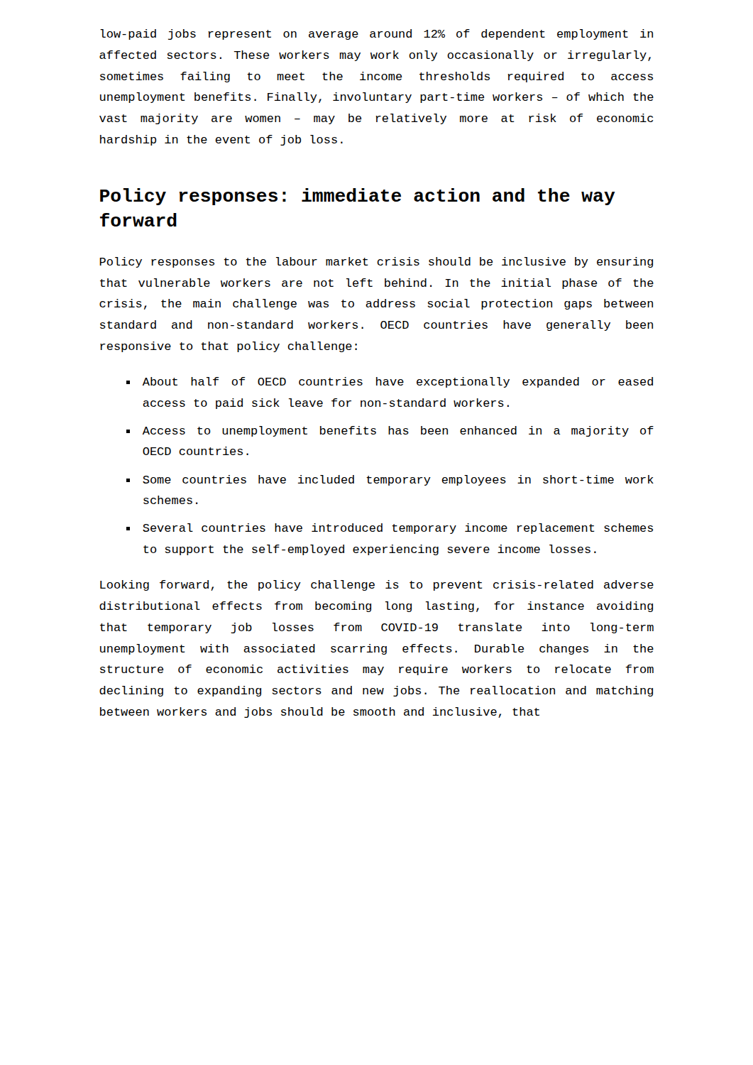low-paid jobs represent on average around 12% of dependent employment in affected sectors. These workers may work only occasionally or irregularly, sometimes failing to meet the income thresholds required to access unemployment benefits. Finally, involuntary part-time workers – of which the vast majority are women – may be relatively more at risk of economic hardship in the event of job loss.
Policy responses: immediate action and the way forward
Policy responses to the labour market crisis should be inclusive by ensuring that vulnerable workers are not left behind. In the initial phase of the crisis, the main challenge was to address social protection gaps between standard and non-standard workers. OECD countries have generally been responsive to that policy challenge:
About half of OECD countries have exceptionally expanded or eased access to paid sick leave for non-standard workers.
Access to unemployment benefits has been enhanced in a majority of OECD countries.
Some countries have included temporary employees in short-time work schemes.
Several countries have introduced temporary income replacement schemes to support the self-employed experiencing severe income losses.
Looking forward, the policy challenge is to prevent crisis-related adverse distributional effects from becoming long lasting, for instance avoiding that temporary job losses from COVID-19 translate into long-term unemployment with associated scarring effects. Durable changes in the structure of economic activities may require workers to relocate from declining to expanding sectors and new jobs. The reallocation and matching between workers and jobs should be smooth and inclusive, that